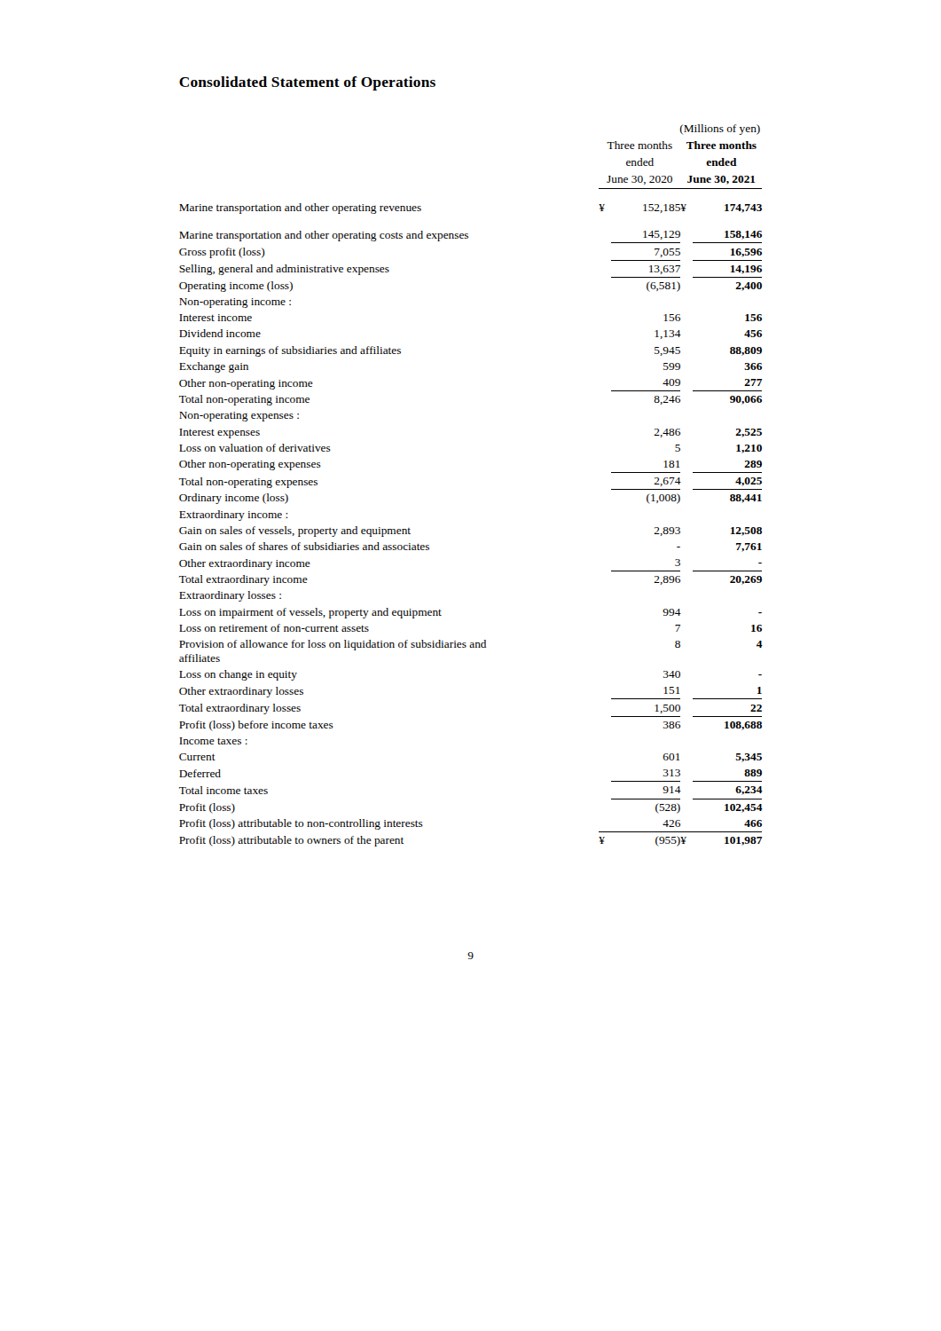Consolidated Statement of Operations
(Millions of yen)
| | | Three months | Three months |
| | | ended | ended |
| | | June 30, 2020 | June 30, 2021 |
| Marine transportation and other operating revenues | | ¥ | 152,185 | ¥ | 174,743 |
| Marine transportation and other operating costs and expenses | | | 145,129 | | 158,146 |
| Gross profit (loss) | | | 7,055 | | 16,596 |
| Selling, general and administrative expenses | | | 13,637 | | 14,196 |
| Operating income (loss) | | | (6,581) | | 2,400 |
| Non-operating income : | | | | | |
| Interest income | | | 156 | | 156 |
| Dividend income | | | 1,134 | | 456 |
| Equity in earnings of subsidiaries and affiliates | | | 5,945 | | 88,809 |
| Exchange gain | | | 599 | | 366 |
| Other non-operating income | | | 409 | | 277 |
| Total non-operating income | | | 8,246 | | 90,066 |
| Non-operating expenses : | | | | | |
| Interest expenses | | | 2,486 | | 2,525 |
| Loss on valuation of derivatives | | | 5 | | 1,210 |
| Other non-operating expenses | | | 181 | | 289 |
| Total non-operating expenses | | | 2,674 | | 4,025 |
| Ordinary income (loss) | | | (1,008) | | 88,441 |
| Extraordinary income : | | | | | |
| Gain on sales of vessels, property and equipment | | | 2,893 | | 12,508 |
| Gain on sales of shares of subsidiaries and associates | | | - | | 7,761 |
| Other extraordinary income | | | 3 | | - |
| Total extraordinary income | | | 2,896 | | 20,269 |
| Extraordinary losses : | | | | | |
| Loss on impairment of vessels, property and equipment | | | 994 | | - |
| Loss on retirement of non-current assets | | | 7 | | 16 |
| Provision of allowance for loss on liquidation of subsidiaries and affiliates | | | 8 | | 4 |
| Loss on change in equity | | | 340 | | - |
| Other extraordinary losses | | | 151 | | 1 |
| Total extraordinary losses | | | 1,500 | | 22 |
| Profit (loss) before income taxes | | | 386 | | 108,688 |
| Income taxes : | | | | | |
| Current | | | 601 | | 5,345 |
| Deferred | | | 313 | | 889 |
| Total income taxes | | | 914 | | 6,234 |
| Profit (loss) | | | (528) | | 102,454 |
| Profit (loss) attributable to non-controlling interests | | | 426 | | 466 |
| Profit (loss) attributable to owners of the parent | | ¥ | (955) | ¥ | 101,987 |
9